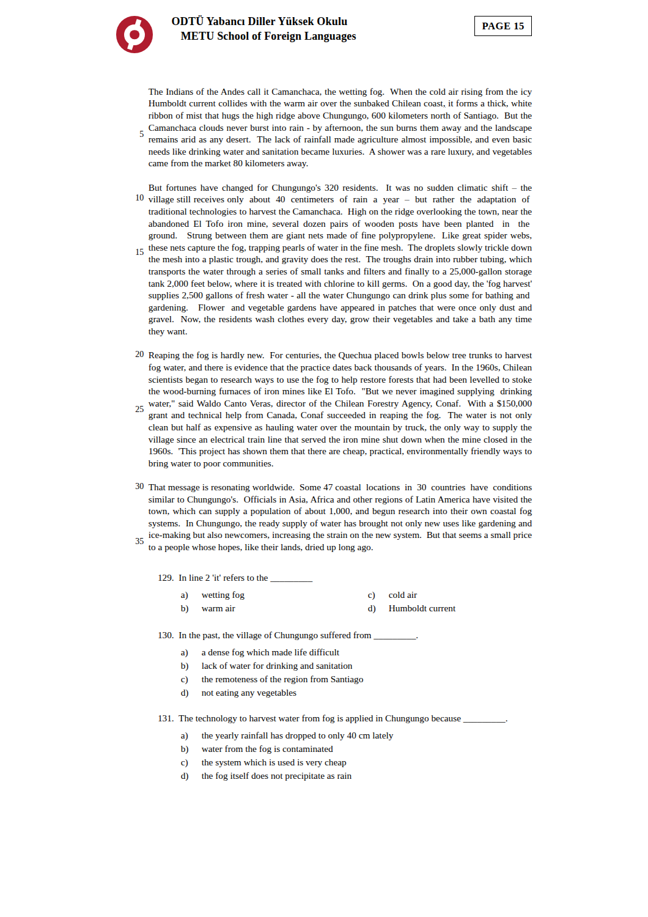ODTÜ Yabancı Diller Yüksek Okulu
METU School of Foreign Languages
PAGE 15
5
The Indians of the Andes call it Camanchaca, the wetting fog. When the cold air rising from the icy Humboldt current collides with the warm air over the sunbaked Chilean coast, it forms a thick, white ribbon of mist that hugs the high ridge above Chungungo, 600 kilometers north of Santiago. But the Camanchaca clouds never burst into rain - by afternoon, the sun burns them away and the landscape remains arid as any desert. The lack of rainfall made agriculture almost impossible, and even basic needs like drinking water and sanitation became luxuries. A shower was a rare luxury, and vegetables came from the market 80 kilometers away.
10 15
But fortunes have changed for Chungungo's 320 residents. It was no sudden climatic shift – the village still receives only about 40 centimeters of rain a year – but rather the adaptation of traditional technologies to harvest the Camanchaca. High on the ridge overlooking the town, near the abandoned El Tofo iron mine, several dozen pairs of wooden posts have been planted in the ground. Strung between them are giant nets made of fine polypropylene. Like great spider webs, these nets capture the fog, trapping pearls of water in the fine mesh. The droplets slowly trickle down the mesh into a plastic trough, and gravity does the rest. The troughs drain into rubber tubing, which transports the water through a series of small tanks and filters and finally to a 25,000-gallon storage tank 2,000 feet below, where it is treated with chlorine to kill germs. On a good day, the 'fog harvest' supplies 2,500 gallons of fresh water - all the water Chungungo can drink plus some for bathing and gardening. Flower and vegetable gardens have appeared in patches that were once only dust and gravel. Now, the residents wash clothes every day, grow their vegetables and take a bath any time they want.
20 25
Reaping the fog is hardly new. For centuries, the Quechua placed bowls below tree trunks to harvest fog water, and there is evidence that the practice dates back thousands of years. In the 1960s, Chilean scientists began to research ways to use the fog to help restore forests that had been levelled to stoke the wood-burning furnaces of iron mines like El Tofo. "But we never imagined supplying drinking water," said Waldo Canto Veras, director of the Chilean Forestry Agency, Conaf. With a $150,000 grant and technical help from Canada, Conaf succeeded in reaping the fog. The water is not only clean but half as expensive as hauling water over the mountain by truck, the only way to supply the village since an electrical train line that served the iron mine shut down when the mine closed in the 1960s. 'This project has shown them that there are cheap, practical, environmentally friendly ways to bring water to poor communities.
30 35
That message is resonating worldwide. Some 47 coastal locations in 30 countries have conditions similar to Chungungo's. Officials in Asia, Africa and other regions of Latin America have visited the town, which can supply a population of about 1,000, and begun research into their own coastal fog systems. In Chungungo, the ready supply of water has brought not only new uses like gardening and ice-making but also newcomers, increasing the strain on the new system. But that seems a small price to a people whose hopes, like their lands, dried up long ago.
129. In line 2 'it' refers to the _________
a) wetting fog
b) warm air
c) cold air
d) Humboldt current
130. In the past, the village of Chungungo suffered from _________.
a) a dense fog which made life difficult
b) lack of water for drinking and sanitation
c) the remoteness of the region from Santiago
d) not eating any vegetables
131. The technology to harvest water from fog is applied in Chungungo because _________.
a) the yearly rainfall has dropped to only 40 cm lately
b) water from the fog is contaminated
c) the system which is used is very cheap
d) the fog itself does not precipitate as rain